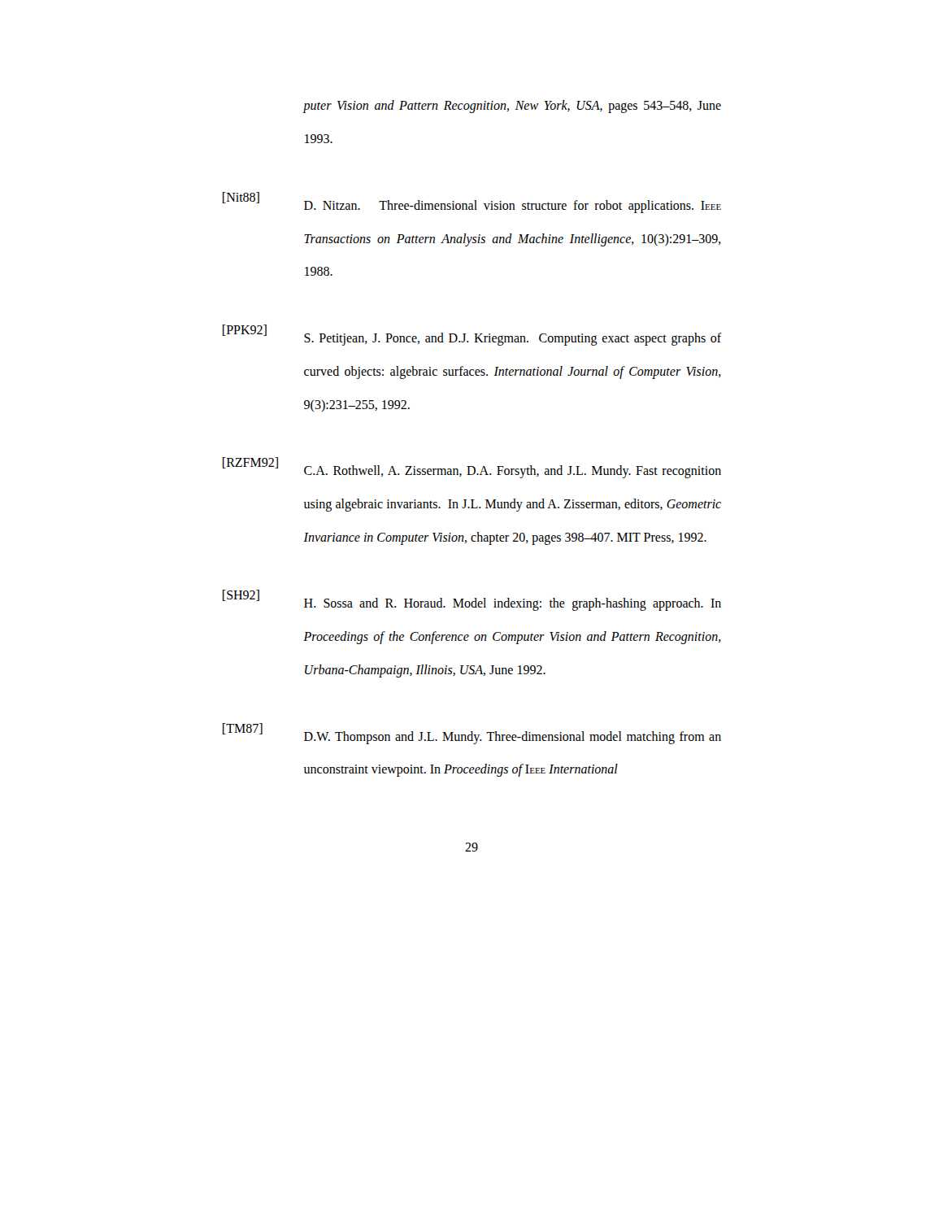puter Vision and Pattern Recognition, New York, USA, pages 543–548, June 1993.
[Nit88]
D. Nitzan. Three-dimensional vision structure for robot applications. Ieee Transactions on Pattern Analysis and Machine Intelligence, 10(3):291–309, 1988.
[PPK92]
S. Petitjean, J. Ponce, and D.J. Kriegman. Computing exact aspect graphs of curved objects: algebraic surfaces. International Journal of Computer Vision, 9(3):231–255, 1992.
[RZFM92]
C.A. Rothwell, A. Zisserman, D.A. Forsyth, and J.L. Mundy. Fast recognition using algebraic invariants. In J.L. Mundy and A. Zisserman, editors, Geometric Invariance in Computer Vision, chapter 20, pages 398–407. MIT Press, 1992.
[SH92]
H. Sossa and R. Horaud. Model indexing: the graph-hashing approach. In Proceedings of the Conference on Computer Vision and Pattern Recognition, Urbana-Champaign, Illinois, USA, June 1992.
[TM87]
D.W. Thompson and J.L. Mundy. Three-dimensional model matching from an unconstraint viewpoint. In Proceedings of Ieee International
29